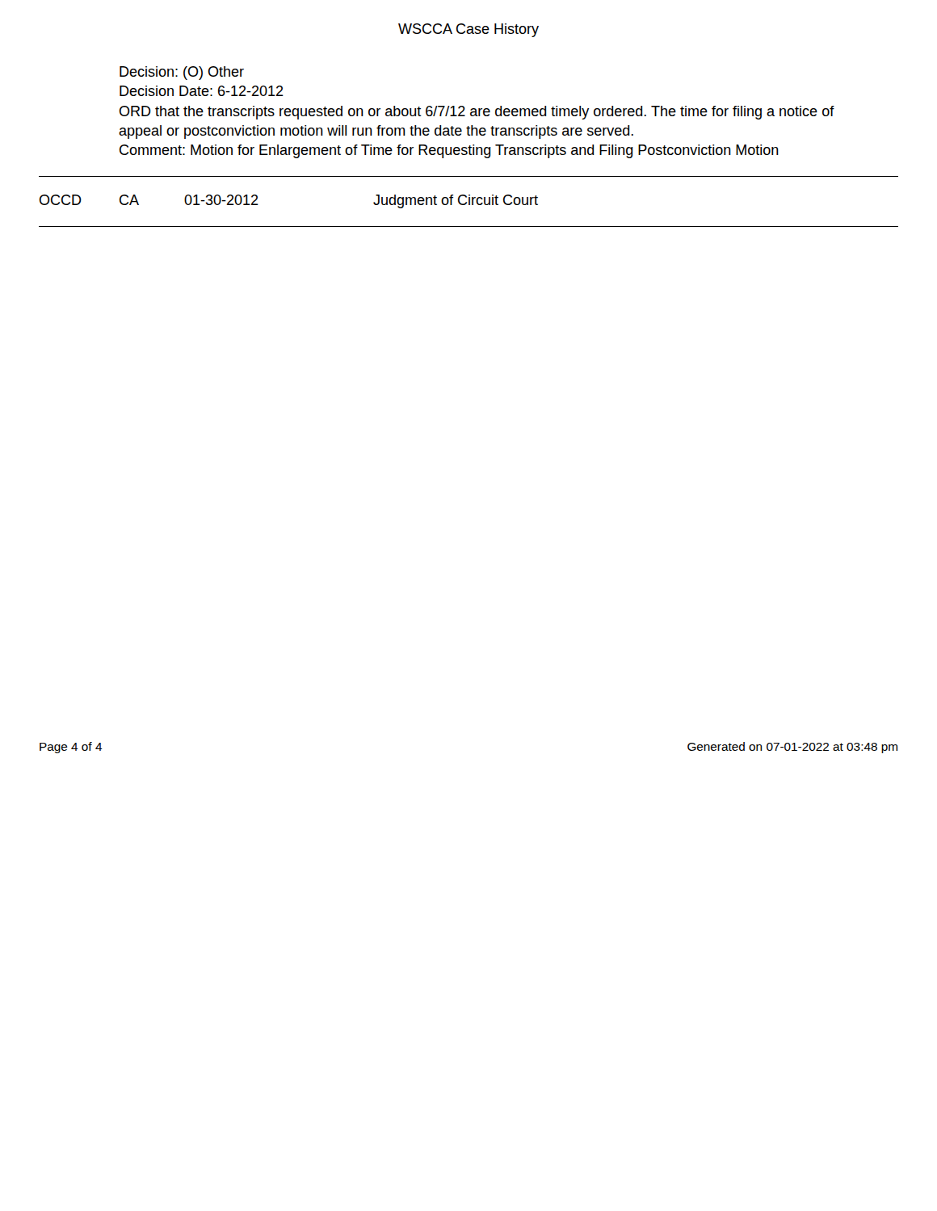WSCCA Case History
Decision: (O) Other
Decision Date: 6-12-2012
ORD that the transcripts requested on or about 6/7/12 are deemed timely ordered. The time for filing a notice of appeal or postconviction motion will run from the date the transcripts are served.
Comment: Motion for Enlargement of Time for Requesting Transcripts and Filing Postconviction Motion
| OCCD | CA | 01-30-2012 | Judgment of Circuit Court |
Page 4 of 4 Generated on 07-01-2022 at 03:48 pm